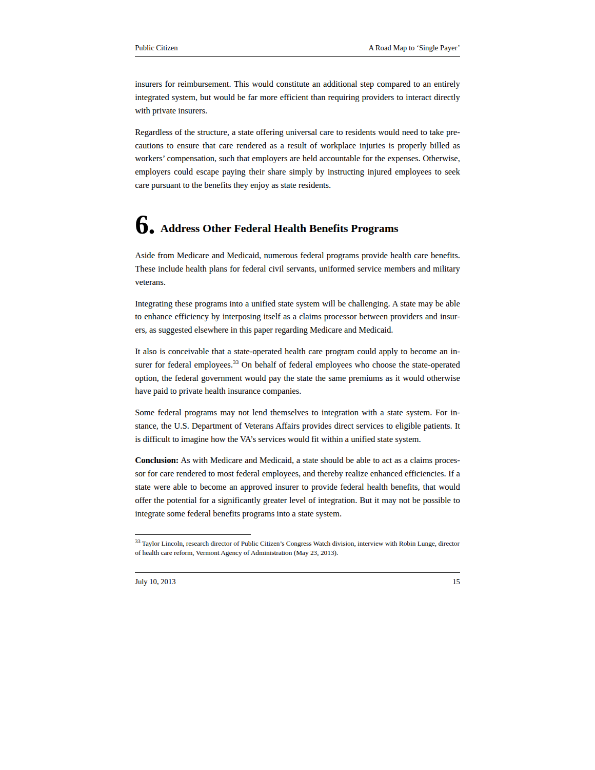Public Citizen A Road Map to ‘Single Payer’
insurers for reimbursement. This would constitute an additional step compared to an entirely integrated system, but would be far more efficient than requiring providers to interact directly with private insurers.
Regardless of the structure, a state offering universal care to residents would need to take precautions to ensure that care rendered as a result of workplace injuries is properly billed as workers’ compensation, such that employers are held accountable for the expenses. Otherwise, employers could escape paying their share simply by instructing injured employees to seek care pursuant to the benefits they enjoy as state residents.
6. Address Other Federal Health Benefits Programs
Aside from Medicare and Medicaid, numerous federal programs provide health care benefits. These include health plans for federal civil servants, uniformed service members and military veterans.
Integrating these programs into a unified state system will be challenging. A state may be able to enhance efficiency by interposing itself as a claims processor between providers and insurers, as suggested elsewhere in this paper regarding Medicare and Medicaid.
It also is conceivable that a state-operated health care program could apply to become an insurer for federal employees.33 On behalf of federal employees who choose the state-operated option, the federal government would pay the state the same premiums as it would otherwise have paid to private health insurance companies.
Some federal programs may not lend themselves to integration with a state system. For instance, the U.S. Department of Veterans Affairs provides direct services to eligible patients. It is difficult to imagine how the VA’s services would fit within a unified state system.
Conclusion: As with Medicare and Medicaid, a state should be able to act as a claims processor for care rendered to most federal employees, and thereby realize enhanced efficiencies. If a state were able to become an approved insurer to provide federal health benefits, that would offer the potential for a significantly greater level of integration. But it may not be possible to integrate some federal benefits programs into a state system.
33 Taylor Lincoln, research director of Public Citizen’s Congress Watch division, interview with Robin Lunge, director of health care reform, Vermont Agency of Administration (May 23, 2013).
July 10, 2013 15